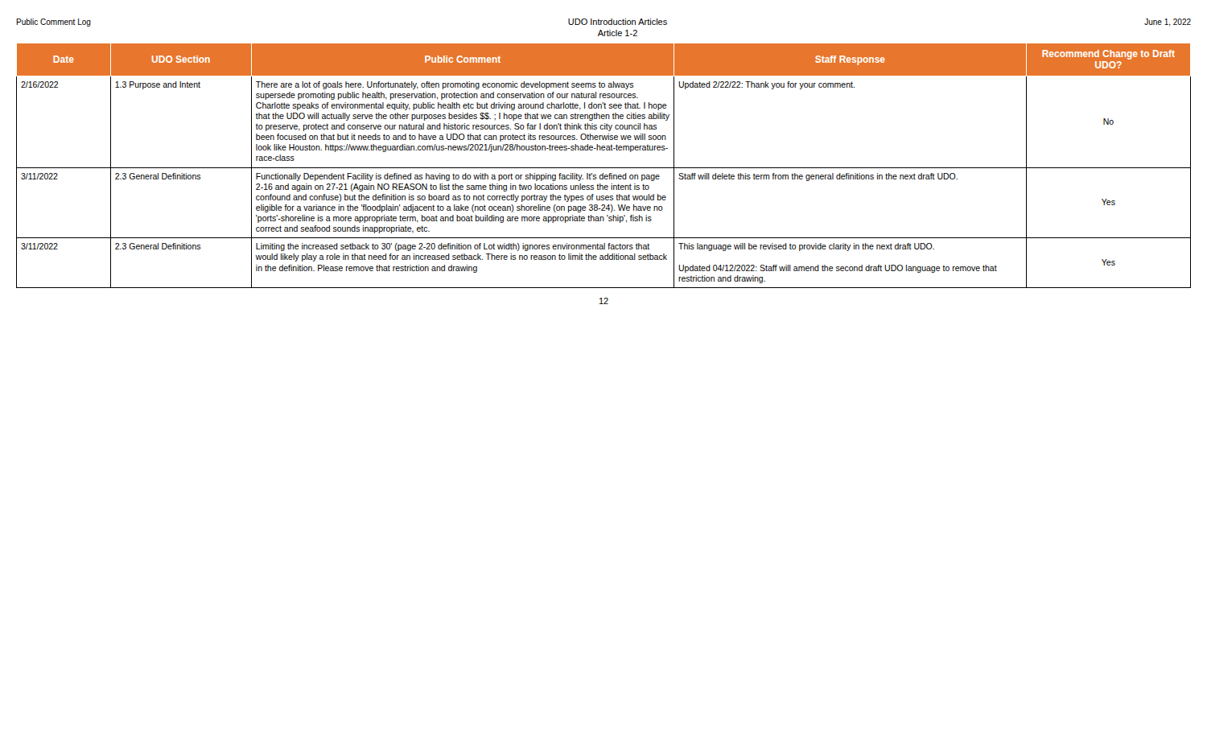Public Comment Log
UDO Introduction Articles
Article 1-2
June 1, 2022
| Date | UDO Section | Public Comment | Staff Response | Recommend Change to Draft UDO? |
| --- | --- | --- | --- | --- |
| 2/16/2022 | 1.3 Purpose and Intent | There are a lot of goals here. Unfortunately, often promoting economic development seems to always supersede promoting public health, preservation, protection and conservation of our natural resources. Charlotte speaks of environmental equity, public health etc but driving around charlotte, I don't see that. I hope that the UDO will actually serve the other purposes besides $$. ; I hope that we can strengthen the cities ability to preserve, protect and conserve our natural and historic resources. So far I don't think this city council has been focused on that but it needs to and to have a UDO that can protect its resources. Otherwise we will soon look like Houston. https://www.theguardian.com/us-news/2021/jun/28/houston-trees-shade-heat-temperatures-race-class | Updated 2/22/22: Thank you for your comment. | No |
| 3/11/2022 | 2.3 General Definitions | Functionally Dependent Facility is defined as having to do with a port or shipping facility. It's defined on page 2-16 and again on 27-21 (Again NO REASON to list the same thing in two locations unless the intent is to confound and confuse) but the definition is so board as to not correctly portray the types of uses that would be eligible for a variance in the 'floodplain' adjacent to a lake (not ocean) shoreline (on page 38-24). We have no 'ports'-shoreline is a more appropriate term, boat and boat building are more appropriate than 'ship', fish is correct and seafood sounds inappropriate, etc. | Staff will delete this term from the general definitions in the next draft UDO. | Yes |
| 3/11/2022 | 2.3 General Definitions | Limiting the increased setback to 30' (page 2-20 definition of Lot width) ignores environmental factors that would likely play a role in that need for an increased setback. There is no reason to limit the additional setback in the definition. Please remove that restriction and drawing | This language will be revised to provide clarity in the next draft UDO. Updated 04/12/2022: Staff will amend the second draft UDO language to remove that restriction and drawing. | Yes |
12